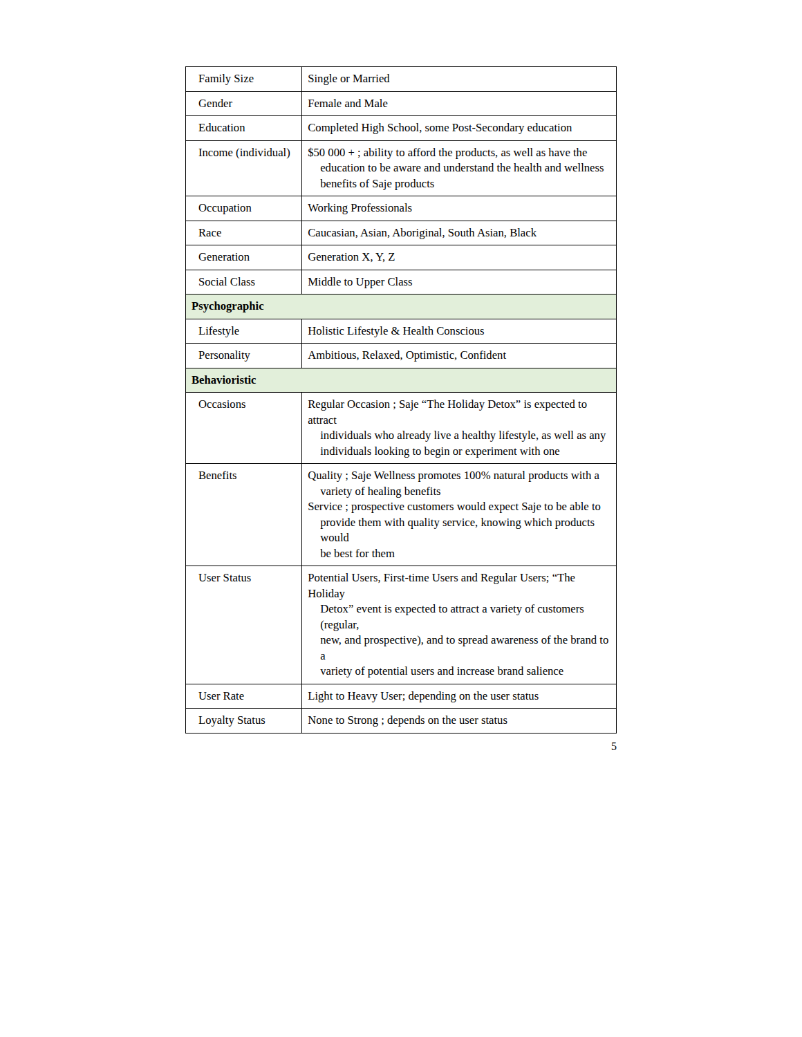| Family Size | Single or Married |
| Gender | Female and Male |
| Education | Completed High School, some Post-Secondary education |
| Income (individual) | $50 000 + ; ability to afford the products, as well as have the education to be aware and understand the health and wellness benefits of Saje products |
| Occupation | Working Professionals |
| Race | Caucasian, Asian, Aboriginal, South Asian, Black |
| Generation | Generation X, Y, Z |
| Social Class | Middle to Upper Class |
| Psychographic |
| Lifestyle | Holistic Lifestyle & Health Conscious |
| Personality | Ambitious, Relaxed, Optimistic, Confident |
| Behavioristic |
| Occasions | Regular Occasion ; Saje “The Holiday Detox” is expected to attract individuals who already live a healthy lifestyle, as well as any individuals looking to begin or experiment with one |
| Benefits | Quality ; Saje Wellness promotes 100% natural products with a variety of healing benefits Service ; prospective customers would expect Saje to be able to provide them with quality service, knowing which products would be best for them |
| User Status | Potential Users, First-time Users and Regular Users; “The Holiday Detox” event is expected to attract a variety of customers (regular, new, and prospective), and to spread awareness of the brand to a variety of potential users and increase brand salience |
| User Rate | Light to Heavy User; depending on the user status |
| Loyalty Status | None to Strong ; depends on the user status |
5